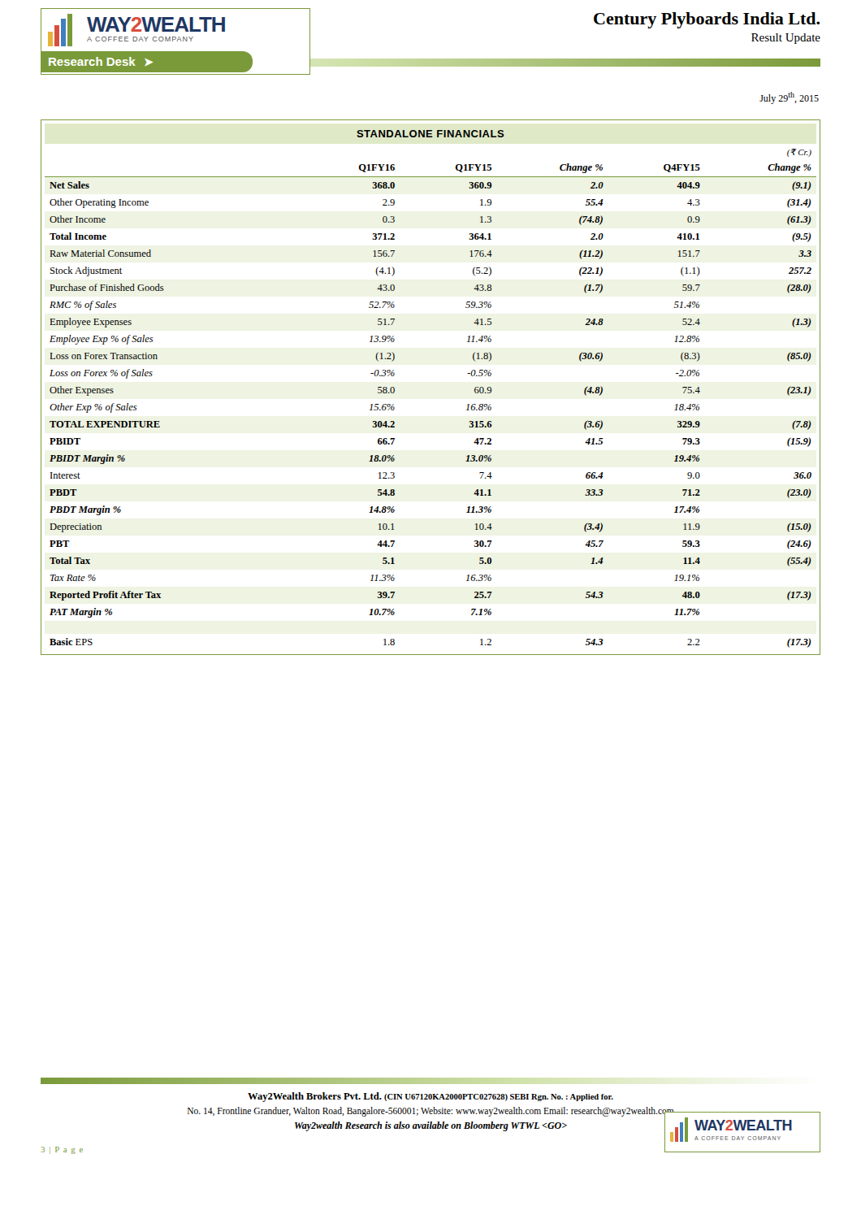WAY2 WEALTH
A COFFEE DAY COMPANY
Research Desk ➤
Century Plyboards India Ltd.
Result Update
July 29th, 2015
STANDALONE FINANCIALS
(₹ Cr.)
| | Q1FY16 | Q1FY15 | Change % | Q4FY15 | Change % |
| --- | --- | --- | --- | --- | --- |
| Net Sales | 368.0 | 360.9 | 2.0 | 404.9 | (9.1) |
| Other Operating Income | 2.9 | 1.9 | 55.4 | 4.3 | (31.4) |
| Other Income | 0.3 | 1.3 | (74.8) | 0.9 | (61.3) |
| Total Income | 371.2 | 364.1 | 2.0 | 410.1 | (9.5) |
| Raw Material Consumed | 156.7 | 176.4 | (11.2) | 151.7 | 3.3 |
| Stock Adjustment | (4.1) | (5.2) | (22.1) | (1.1) | 257.2 |
| Purchase of Finished Goods | 43.0 | 43.8 | (1.7) | 59.7 | (28.0) |
| RMC % of Sales | 52.7% | 59.3% | | 51.4% | |
| Employee Expenses | 51.7 | 41.5 | 24.8 | 52.4 | (1.3) |
| Employee Exp % of Sales | 13.9% | 11.4% | | 12.8% | |
| Loss on Forex Transaction | (1.2) | (1.8) | (30.6) | (8.3) | (85.0) |
| Loss on Forex % of Sales | -0.3% | -0.5% | | -2.0% | |
| Other Expenses | 58.0 | 60.9 | (4.8) | 75.4 | (23.1) |
| Other Exp % of Sales | 15.6% | 16.8% | | 18.4% | |
| TOTAL EXPENDITURE | 304.2 | 315.6 | (3.6) | 329.9 | (7.8) |
| PBIDT | 66.7 | 47.2 | 41.5 | 79.3 | (15.9) |
| PBIDT Margin % | 18.0% | 13.0% | | 19.4% | |
| Interest | 12.3 | 7.4 | 66.4 | 9.0 | 36.0 |
| PBDT | 54.8 | 41.1 | 33.3 | 71.2 | (23.0) |
| PBDT Margin % | 14.8% | 11.3% | | 17.4% | |
| Depreciation | 10.1 | 10.4 | (3.4) | 11.9 | (15.0) |
| PBT | 44.7 | 30.7 | 45.7 | 59.3 | (24.6) |
| Total Tax | 5.1 | 5.0 | 1.4 | 11.4 | (55.4) |
| Tax Rate % | 11.3% | 16.3% | | 19.1% | |
| Reported Profit After Tax | 39.7 | 25.7 | 54.3 | 48.0 | (17.3) |
| PAT Margin % | 10.7% | 7.1% | | 11.7% | |
| Basic EPS | 1.8 | 1.2 | 54.3 | 2.2 | (17.3) |
Way2Wealth Brokers Pvt. Ltd. (CIN U67120KA2000PTC027628) SEBI Rgn. No. : Applied for.
No. 14, Frontline Granduer, Walton Road, Bangalore-560001; Website: www.way2wealth.com Email: research@way2wealth.com
Way2wealth Research is also available on Bloomberg WTWL <GO>
3 | P a g e
WAY2 WEALTH
A COFFEE DAY COMPANY